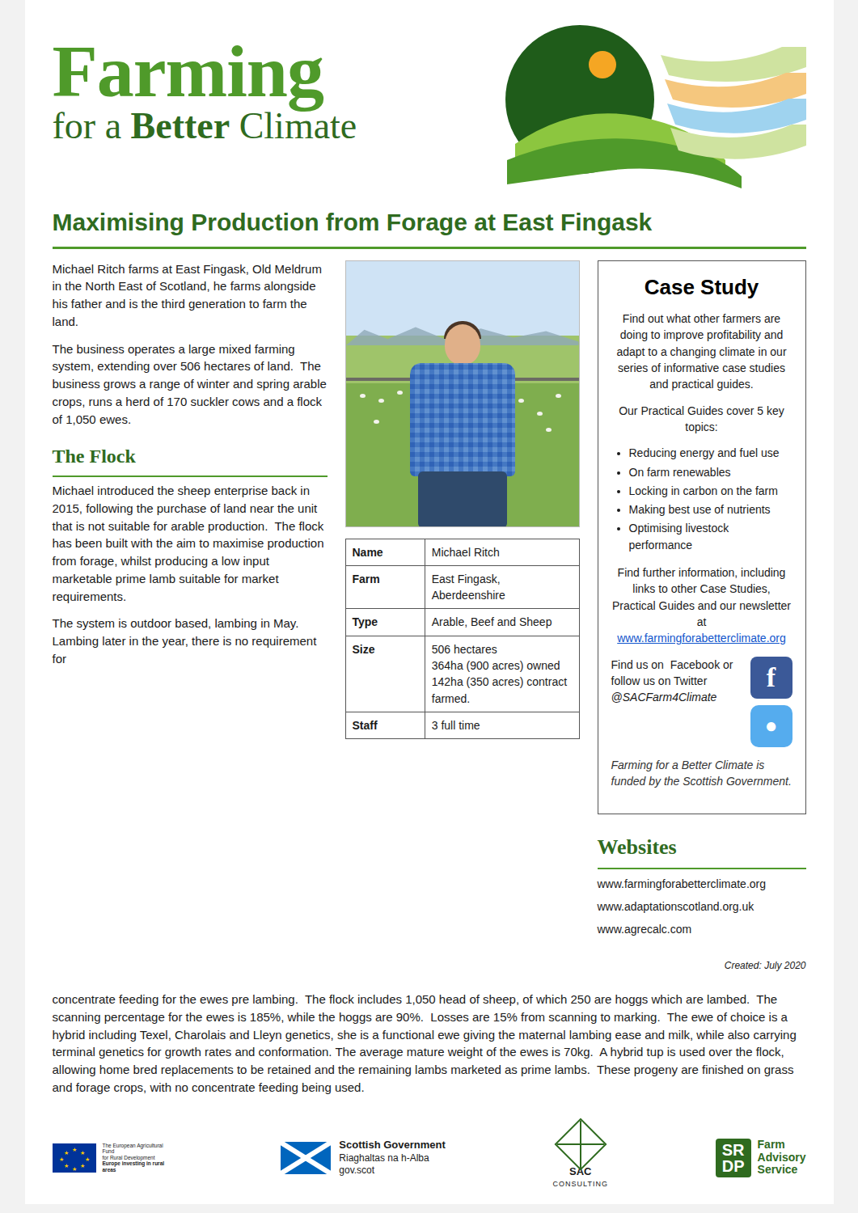Farming for a Better Climate
Maximising Production from Forage at East Fingask
Michael Ritch farms at East Fingask, Old Meldrum in the North East of Scotland, he farms alongside his father and is the third generation to farm the land.
The business operates a large mixed farming system, extending over 506 hectares of land. The business grows a range of winter and spring arable crops, runs a herd of 170 suckler cows and a flock of 1,050 ewes.
The Flock
Michael introduced the sheep enterprise back in 2015, following the purchase of land near the unit that is not suitable for arable production. The flock has been built with the aim to maximise production from forage, whilst producing a low input marketable prime lamb suitable for market requirements.
The system is outdoor based, lambing in May. Lambing later in the year, there is no requirement for
| Name | Michael Ritch |
| Farm | East Fingask, Aberdeenshire |
| Type | Arable, Beef and Sheep |
| Size | 506 hectares 364ha (900 acres) owned 142ha (350 acres) contract farmed. |
| Staff | 3 full time |
Case Study
Find out what other farmers are doing to improve profitability and adapt to a changing climate in our series of informative case studies and practical guides.
Our Practical Guides cover 5 key topics:
Reducing energy and fuel use
On farm renewables
Locking in carbon on the farm
Making best use of nutrients
Optimising livestock performance
Find further information, including links to other Case Studies, Practical Guides and our newsletter at
www.farmingforabetterclimate.org
Find us on Facebook or follow us on Twitter
@SACFarm4Climate
f
●
Farming for a Better Climate is funded by the Scottish Government.
Websites
www.farmingforabetterclimate.org
www.adaptationscotland.org.uk
www.agrecalc.com
Created: July 2020
concentrate feeding for the ewes pre lambing. The flock includes 1,050 head of sheep, of which 250 are hoggs which are lambed. The scanning percentage for the ewes is 185%, while the hoggs are 90%. Losses are 15% from scanning to marking. The ewe of choice is a hybrid including Texel, Charolais and Lleyn genetics, she is a functional ewe giving the maternal lambing ease and milk, while also carrying terminal genetics for growth rates and conformation. The average mature weight of the ewes is 70kg. A hybrid tup is used over the flock, allowing home bred replacements to be retained and the remaining lambs marketed as prime lambs. These progeny are finished on grass and forage crops, with no concentrate feeding being used.
★ ★ ★ ★ ★ ★ ★ ★
The European Agricultural Fund
for Rural Development
Europe investing in rural areas
Scottish Government
Riaghaltas na h-Alba
gov.scot
SAC
CONSULTING
SR
DP
Farm
Advisory
Service